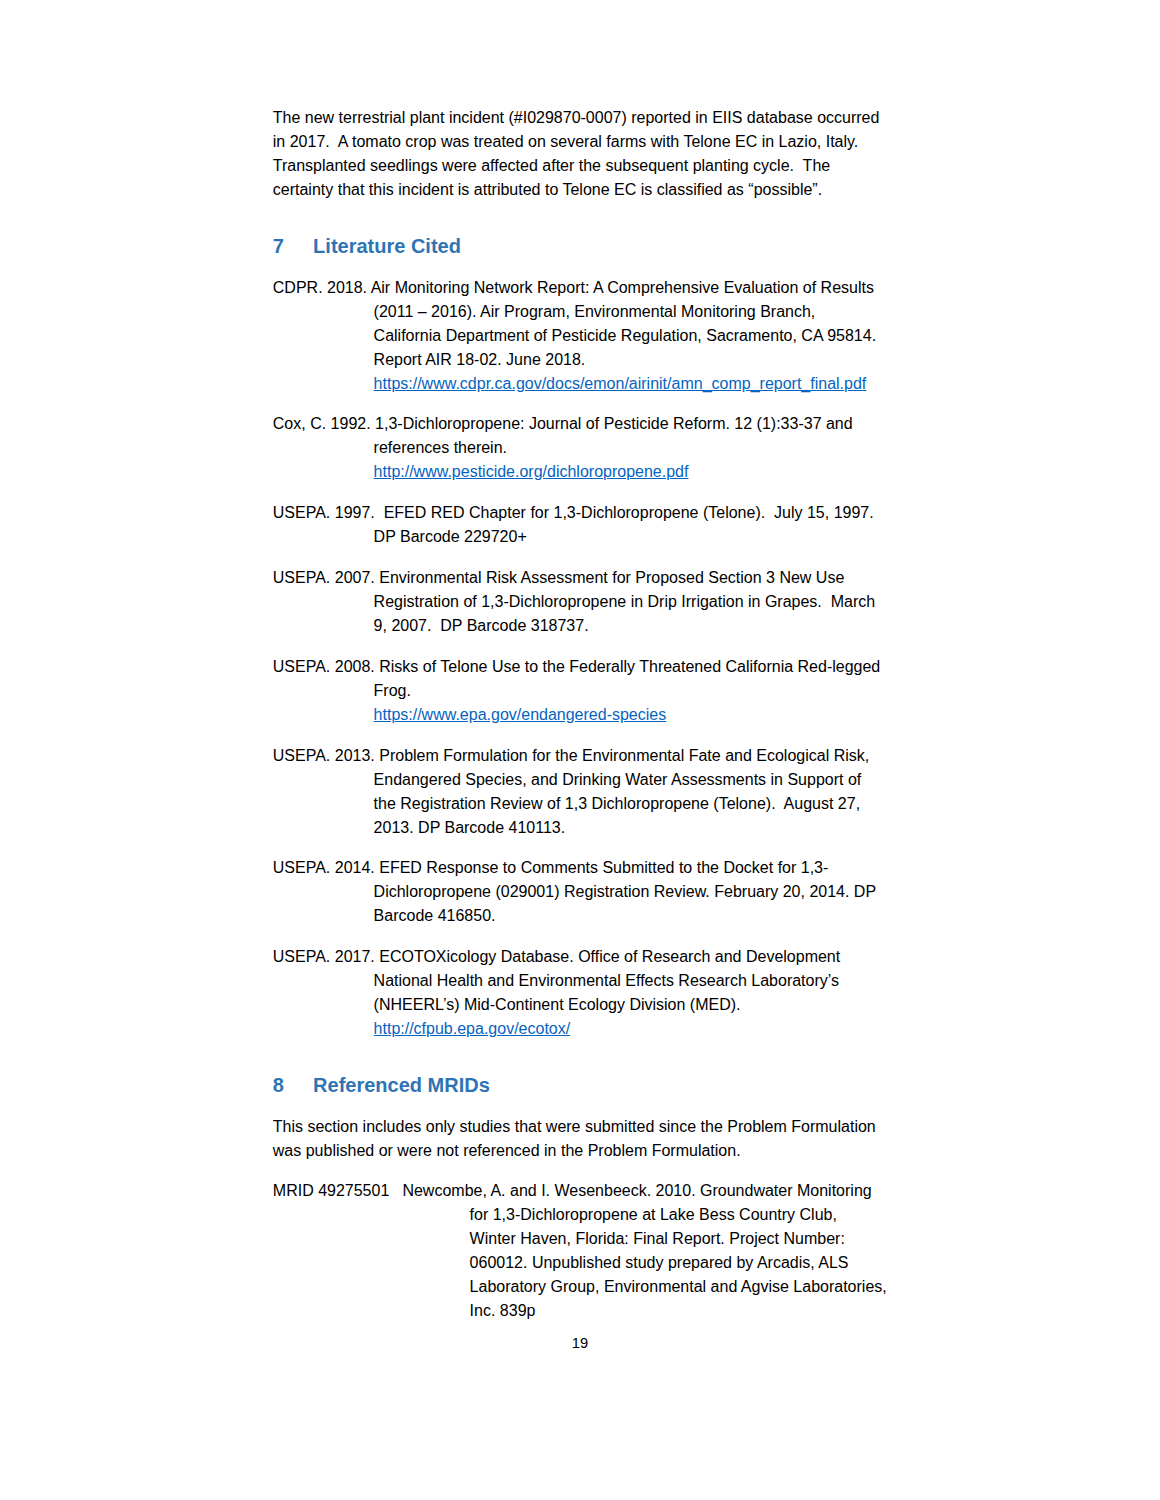The new terrestrial plant incident (#I029870-0007) reported in EIIS database occurred in 2017. A tomato crop was treated on several farms with Telone EC in Lazio, Italy. Transplanted seedlings were affected after the subsequent planting cycle. The certainty that this incident is attributed to Telone EC is classified as “possible”.
7 Literature Cited
CDPR. 2018. Air Monitoring Network Report: A Comprehensive Evaluation of Results (2011 – 2016). Air Program, Environmental Monitoring Branch, California Department of Pesticide Regulation, Sacramento, CA 95814. Report AIR 18-02. June 2018.
https://www.cdpr.ca.gov/docs/emon/airinit/amn_comp_report_final.pdf
Cox, C. 1992. 1,3-Dichloropropene: Journal of Pesticide Reform. 12 (1):33-37 and references therein.
http://www.pesticide.org/dichloropropene.pdf
USEPA. 1997. EFED RED Chapter for 1,3-Dichloropropene (Telone). July 15, 1997. DP Barcode 229720+
USEPA. 2007. Environmental Risk Assessment for Proposed Section 3 New Use Registration of 1,3-Dichloropropene in Drip Irrigation in Grapes. March 9, 2007. DP Barcode 318737.
USEPA. 2008. Risks of Telone Use to the Federally Threatened California Red-legged Frog.
https://www.epa.gov/endangered-species
USEPA. 2013. Problem Formulation for the Environmental Fate and Ecological Risk, Endangered Species, and Drinking Water Assessments in Support of the Registration Review of 1,3 Dichloropropene (Telone). August 27, 2013. DP Barcode 410113.
USEPA. 2014. EFED Response to Comments Submitted to the Docket for 1,3-Dichloropropene (029001) Registration Review. February 20, 2014. DP Barcode 416850.
USEPA. 2017. ECOTOXicology Database. Office of Research and Development National Health and Environmental Effects Research Laboratory’s (NHEERL’s) Mid-Continent Ecology Division (MED).
http://cfpub.epa.gov/ecotox/
8 Referenced MRIDs
This section includes only studies that were submitted since the Problem Formulation was published or were not referenced in the Problem Formulation.
MRID 49275501 Newcombe, A. and I. Wesenbeeck. 2010. Groundwater Monitoring for 1,3-Dichloropropene at Lake Bess Country Club, Winter Haven, Florida: Final Report. Project Number: 060012. Unpublished study prepared by Arcadis, ALS Laboratory Group, Environmental and Agvise Laboratories, Inc. 839p
19